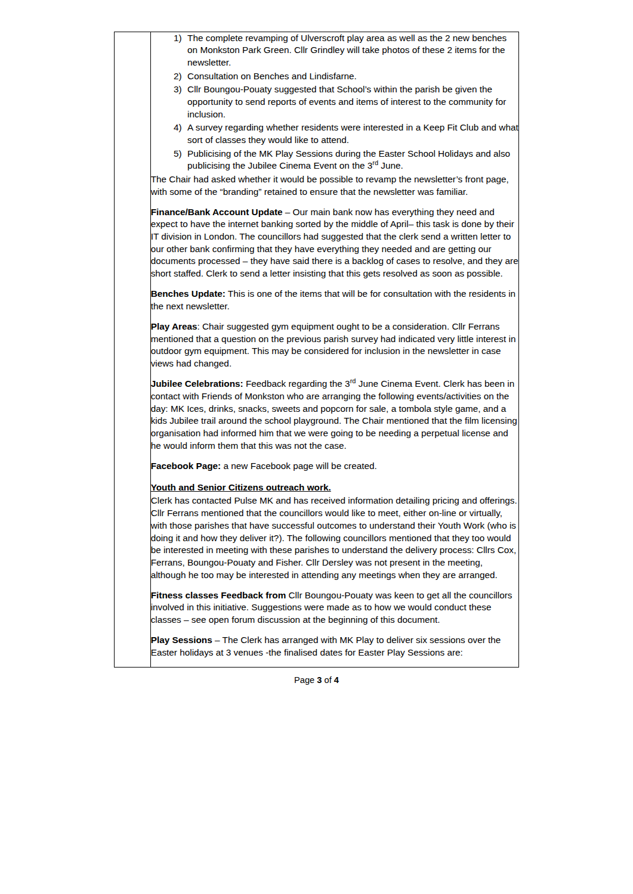| | The complete revamping of Ulverscroft play area as well as the 2 new benches on Monkston Park Green. Cllr Grindley will take photos of these 2 items for the newsletter. Consultation on Benches and Lindisfarne. Cllr Boungou-Pouaty suggested that School’s within the parish be given the opportunity to send reports of events and items of interest to the community for inclusion. A survey regarding whether residents were interested in a Keep Fit Club and what sort of classes they would like to attend. Publicising of the MK Play Sessions during the Easter School Holidays and also publicising the Jubilee Cinema Event on the 3 rd June. The Chair had asked whether it would be possible to revamp the newsletter’s front page, with some of the “branding” retained to ensure that the newsletter was familiar. Finance/Bank Account Update – Our main bank now has everything they need and expect to have the internet banking sorted by the middle of April– this task is done by their IT division in London. The councillors had suggested that the clerk send a written letter to our other bank confirming that they have everything they needed and are getting our documents processed – they have said there is a backlog of cases to resolve, and they are short staffed. Clerk to send a letter insisting that this gets resolved as soon as possible. Benches Update: This is one of the items that will be for consultation with the residents in the next newsletter. Play Areas : Chair suggested gym equipment ought to be a consideration. Cllr Ferrans mentioned that a question on the previous parish survey had indicated very little interest in outdoor gym equipment. This may be considered for inclusion in the newsletter in case views had changed. Jubilee Celebrations: Feedback regarding the 3 rd June Cinema Event. Clerk has been in contact with Friends of Monkston who are arranging the following events/activities on the day: MK Ices, drinks, snacks, sweets and popcorn for sale, a tombola style game, and a kids Jubilee trail around the school playground. The Chair mentioned that the film licensing organisation had informed him that we were going to be needing a perpetual license and he would inform them that this was not the case. Facebook Page: a new Facebook page will be created. Youth and Senior Citizens outreach work. Clerk has contacted Pulse MK and has received information detailing pricing and offerings. Cllr Ferrans mentioned that the councillors would like to meet, either on-line or virtually, with those parishes that have successful outcomes to understand their Youth Work (who is doing it and how they deliver it?). The following councillors mentioned that they too would be interested in meeting with these parishes to understand the delivery process: Cllrs Cox, Ferrans, Boungou-Pouaty and Fisher. Cllr Dersley was not present in the meeting, although he too may be interested in attending any meetings when they are arranged. Fitness classes Feedback from Cllr Boungou-Pouaty was keen to get all the councillors involved in this initiative. Suggestions were made as to how we would conduct these classes – see open forum discussion at the beginning of this document. Play Sessions – The Clerk has arranged with MK Play to deliver six sessions over the Easter holidays at 3 venues -the finalised dates for Easter Play Sessions are: |
Page 3 of 4